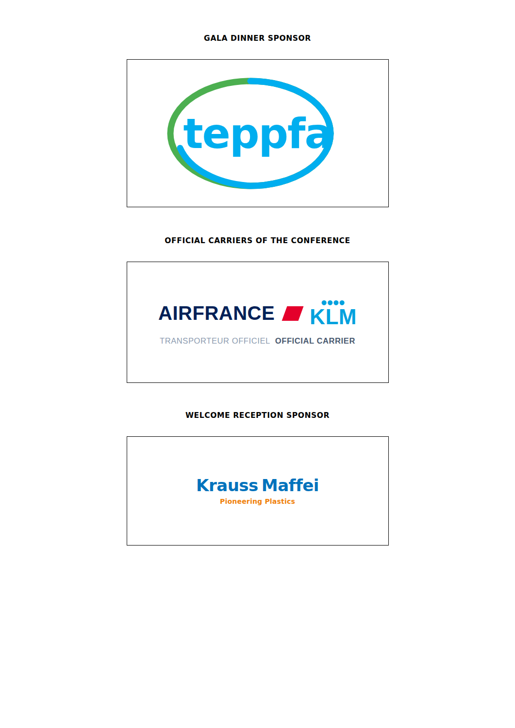GALA DINNER SPONSOR
teppfa
OFFICIAL CARRIERS OF THE CONFERENCE
AIRFRANCE ●●●● KLM
TRANSPORTEUR OFFICIEL OFFICIAL CARRIER
WELCOME RECEPTION SPONSOR
Krauss Maffei
Pioneering Plastics